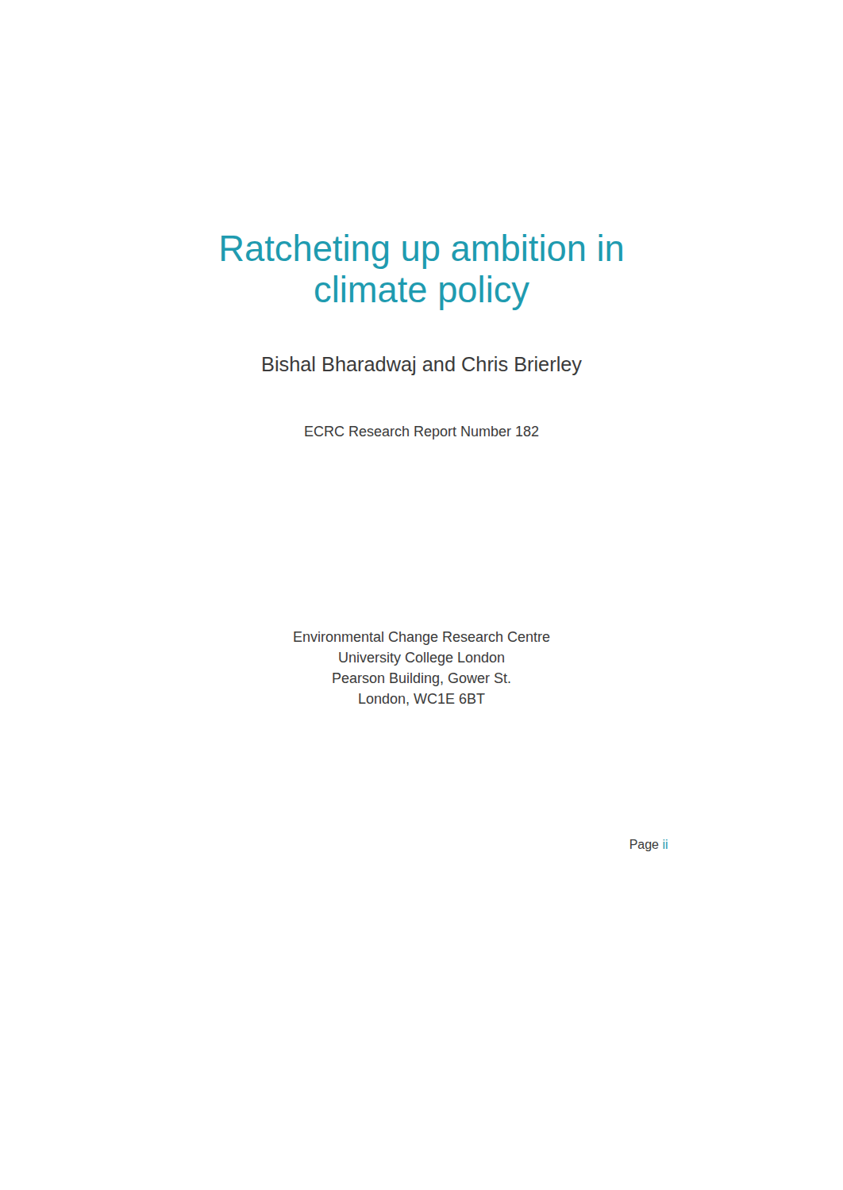Ratcheting up ambition in climate policy
Bishal Bharadwaj and Chris Brierley
ECRC Research Report Number 182
Environmental Change Research Centre
University College London
Pearson Building, Gower St.
London, WC1E 6BT
Page ii